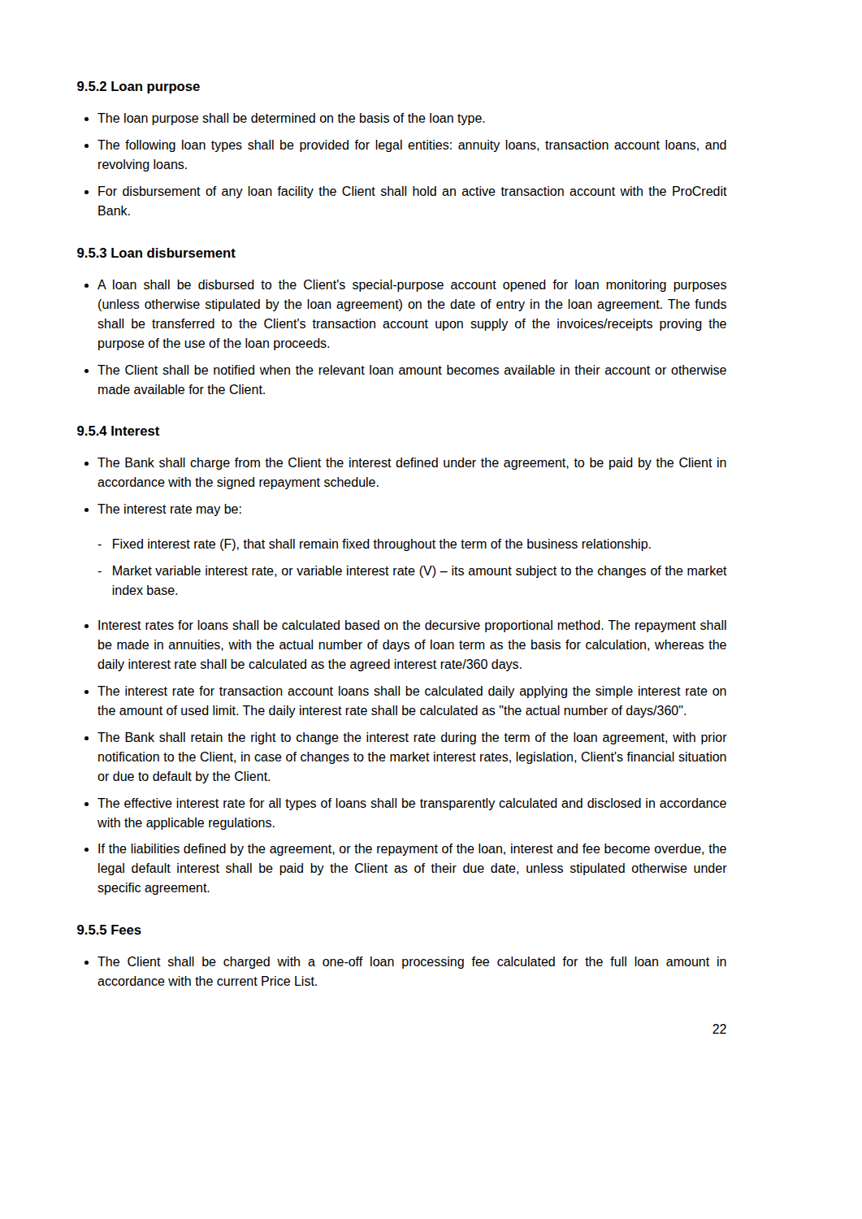9.5.2 Loan purpose
The loan purpose shall be determined on the basis of the loan type.
The following loan types shall be provided for legal entities: annuity loans, transaction account loans, and revolving loans.
For disbursement of any loan facility the Client shall hold an active transaction account with the ProCredit Bank.
9.5.3 Loan disbursement
A loan shall be disbursed to the Client's special-purpose account opened for loan monitoring purposes (unless otherwise stipulated by the loan agreement) on the date of entry in the loan agreement. The funds shall be transferred to the Client's transaction account upon supply of the invoices/receipts proving the purpose of the use of the loan proceeds.
The Client shall be notified when the relevant loan amount becomes available in their account or otherwise made available for the Client.
9.5.4 Interest
The Bank shall charge from the Client the interest defined under the agreement, to be paid by the Client in accordance with the signed repayment schedule.
The interest rate may be:
Fixed interest rate (F), that shall remain fixed throughout the term of the business relationship.
Market variable interest rate, or variable interest rate (V) – its amount subject to the changes of the market index base.
Interest rates for loans shall be calculated based on the decursive proportional method. The repayment shall be made in annuities, with the actual number of days of loan term as the basis for calculation, whereas the daily interest rate shall be calculated as the agreed interest rate/360 days.
The interest rate for transaction account loans shall be calculated daily applying the simple interest rate on the amount of used limit. The daily interest rate shall be calculated as "the actual number of days/360".
The Bank shall retain the right to change the interest rate during the term of the loan agreement, with prior notification to the Client, in case of changes to the market interest rates, legislation, Client's financial situation or due to default by the Client.
The effective interest rate for all types of loans shall be transparently calculated and disclosed in accordance with the applicable regulations.
If the liabilities defined by the agreement, or the repayment of the loan, interest and fee become overdue, the legal default interest shall be paid by the Client as of their due date, unless stipulated otherwise under specific agreement.
9.5.5 Fees
The Client shall be charged with a one-off loan processing fee calculated for the full loan amount in accordance with the current Price List.
22